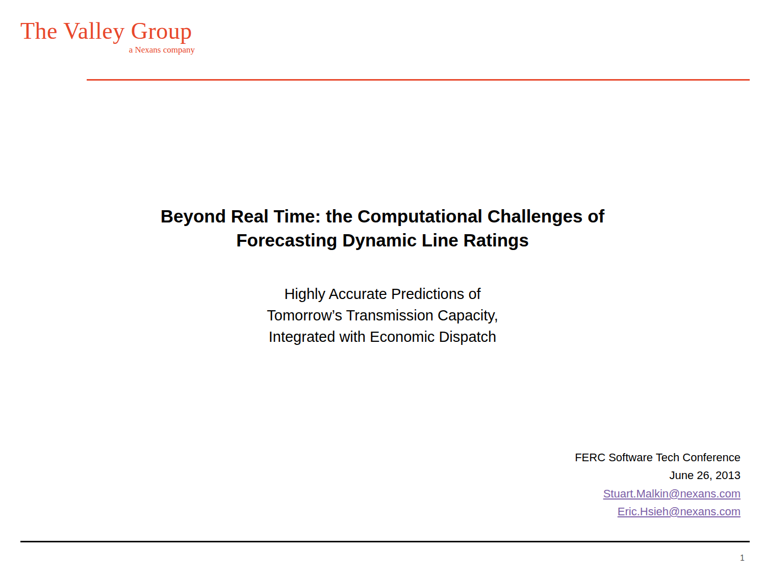The Valley Group
a Nexans company
Beyond Real Time: the Computational Challenges of
Forecasting Dynamic Line Ratings
Highly Accurate Predictions of
Tomorrow’s Transmission Capacity,
Integrated with Economic Dispatch
FERC Software Tech Conference
June 26, 2013
Stuart.Malkin@nexans.com
Eric.Hsieh@nexans.com
1